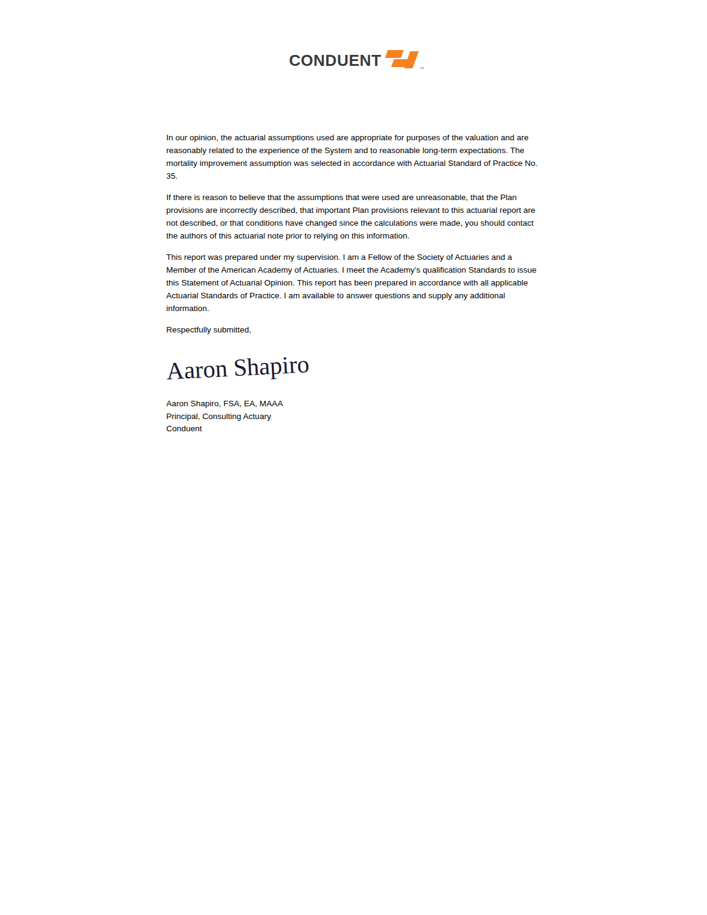CONDUENT ™
In our opinion, the actuarial assumptions used are appropriate for purposes of the valuation and are reasonably related to the experience of the System and to reasonable long-term expectations. The mortality improvement assumption was selected in accordance with Actuarial Standard of Practice No. 35.
If there is reason to believe that the assumptions that were used are unreasonable, that the Plan provisions are incorrectly described, that important Plan provisions relevant to this actuarial report are not described, or that conditions have changed since the calculations were made, you should contact the authors of this actuarial note prior to relying on this information.
This report was prepared under my supervision. I am a Fellow of the Society of Actuaries and a Member of the American Academy of Actuaries. I meet the Academy’s qualification Standards to issue this Statement of Actuarial Opinion. This report has been prepared in accordance with all applicable Actuarial Standards of Practice. I am available to answer questions and supply any additional information.
Respectfully submitted,
Aaron Shapiro
Aaron Shapiro, FSA, EA, MAAA
Principal, Consulting Actuary
Conduent